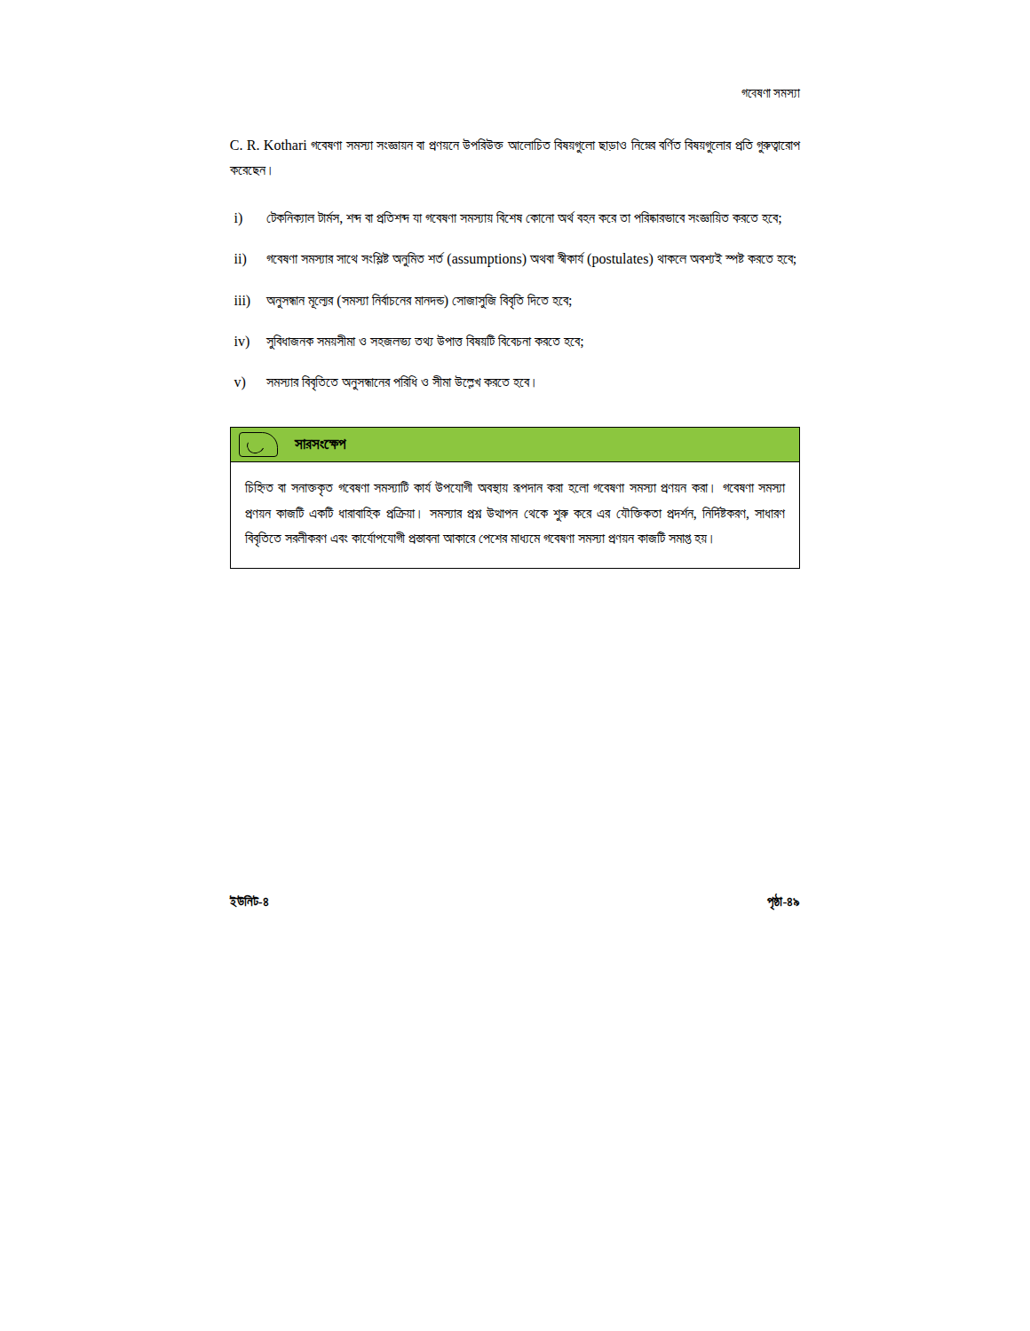গবেষণা সমস্যা
C. R. Kothari গবেষণা সমস্যা সংজ্ঞায়ন বা প্রণয়নে উপরিউক্ত আলোচিত বিষয়গুলো ছাড়াও নিম্নের বর্ণিত বিষয়গুলোর প্রতি গুরুত্বারোপ করেছেন।
i) টেকনিক্যাল টার্মস, শব্দ বা প্রতিশব্দ যা গবেষণা সমস্যায় বিশেষ কোনো অর্থ বহন করে তা পরিষ্কারভাবে সংজ্ঞায়িত করতে হবে;
ii) গবেষণা সমস্যার সাথে সংশ্লিষ্ট অনুমিত শর্ত (assumptions) অথবা স্বীকার্য (postulates) থাকলে অবশ্যই স্পষ্ট করতে হবে;
iii) অনুসন্ধান মূল্যের (সমস্যা নির্বাচনের মানদন্ড) সোজাসুজি বিবৃতি দিতে হবে;
iv) সুবিধাজনক সময়সীমা ও সহজলভ্য তথ্য উপাত্ত বিষয়টি বিবেচনা করতে হবে;
v) সমস্যার বিবৃতিতে অনুসন্ধানের পরিধি ও সীমা উল্লেখ করতে হবে।
সারসংক্ষেপ
চিহ্নিত বা সনাক্তকৃত গবেষণা সমস্যাটি কার্য উপযোগী অবস্থায় রূপদান করা হলো গবেষণা সমস্যা প্রণয়ন করা। গবেষণা সমস্যা প্রণয়ন কাজটি একটি ধারাবাহিক প্রক্রিয়া। সমস্যার প্রশ্ন উত্থাপন থেকে শুরু করে এর যৌক্তিকতা প্রদর্শন, নির্দিষ্টকরণ, সাধারণ বিবৃতিতে সরলীকরণ এবং কার্যোপযোগী প্রস্তাবনা আকারে পেশের মাধ্যমে গবেষণা সমস্যা প্রণয়ন কাজটি সমাপ্ত হয়।
ইউনিট-৪ পৃষ্ঠা-৪৯